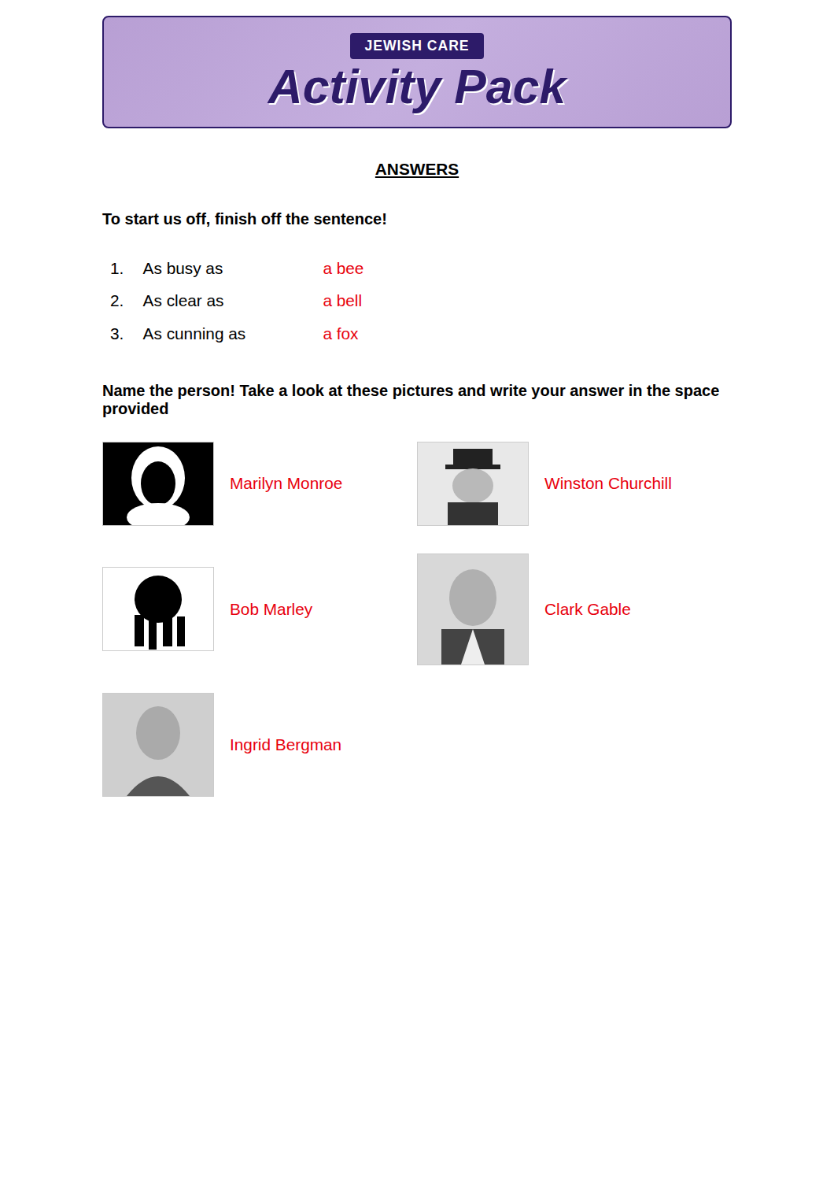JEWISH CARE
Activity Pack
ANSWERS
To start us off, finish off the sentence!
1. As busy as a bee
2. As clear as a bell
3. As cunning as a fox
Name the person! Take a look at these pictures and write your answer in the space provided
Marilyn Monroe
Winston Churchill
Bob Marley
Clark Gable
Ingrid Bergman